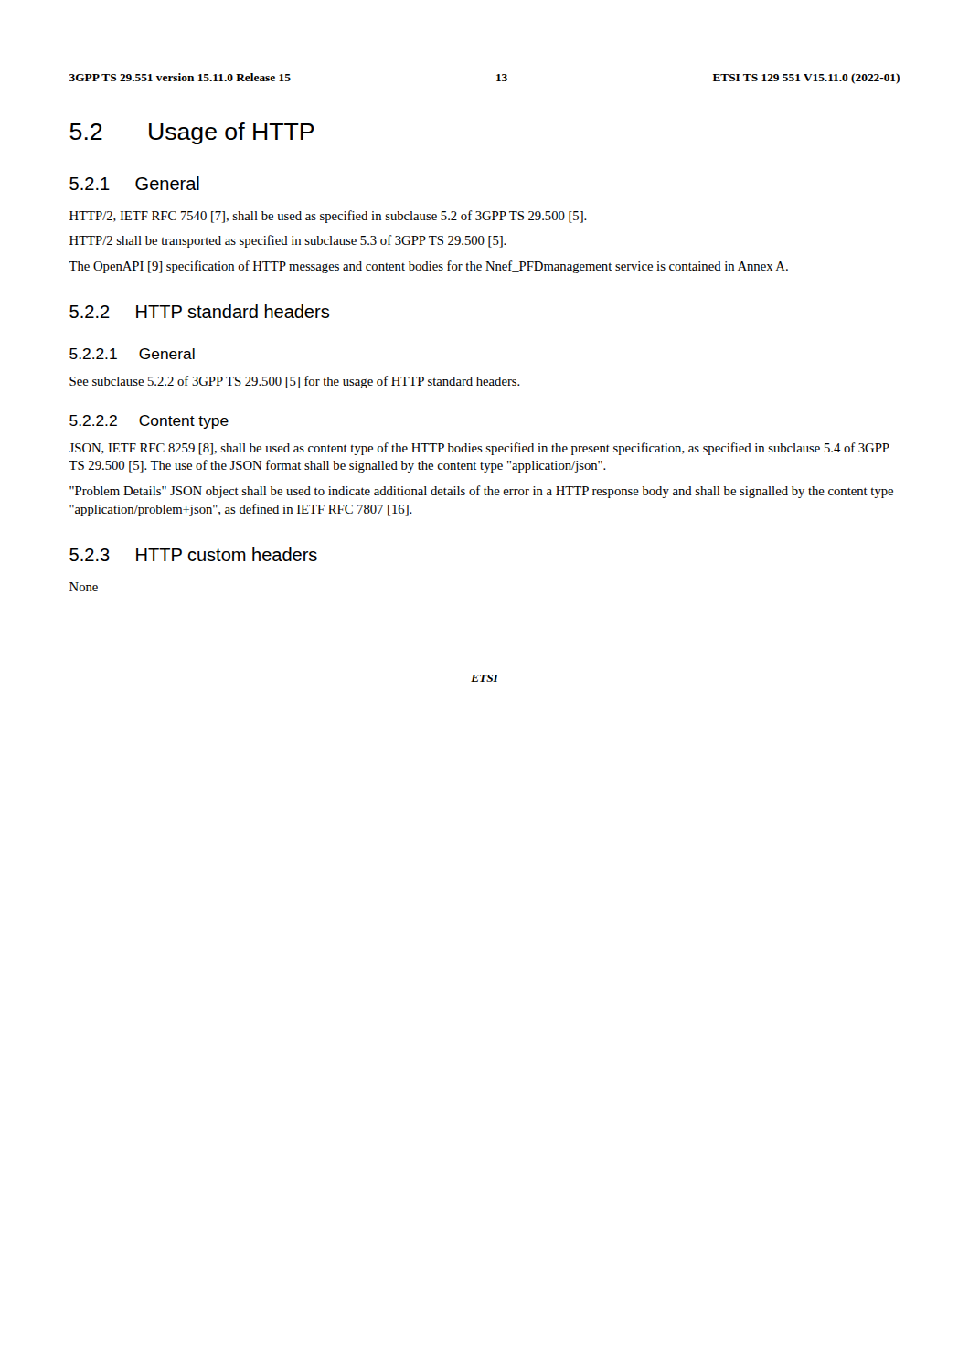3GPP TS 29.551 version 15.11.0 Release 15
13
ETSI TS 129 551 V15.11.0 (2022-01)
5.2 Usage of HTTP
5.2.1 General
HTTP/2, IETF RFC 7540 [7], shall be used as specified in subclause 5.2 of 3GPP TS 29.500 [5].
HTTP/2 shall be transported as specified in subclause 5.3 of 3GPP TS 29.500 [5].
The OpenAPI [9] specification of HTTP messages and content bodies for the Nnef_PFDmanagement service is contained in Annex A.
5.2.2 HTTP standard headers
5.2.2.1 General
See subclause 5.2.2 of 3GPP TS 29.500 [5] for the usage of HTTP standard headers.
5.2.2.2 Content type
JSON, IETF RFC 8259 [8], shall be used as content type of the HTTP bodies specified in the present specification, as specified in subclause 5.4 of 3GPP TS 29.500 [5]. The use of the JSON format shall be signalled by the content type "application/json".
"Problem Details" JSON object shall be used to indicate additional details of the error in a HTTP response body and shall be signalled by the content type "application/problem+json", as defined in IETF RFC 7807 [16].
5.2.3 HTTP custom headers
None
ETSI